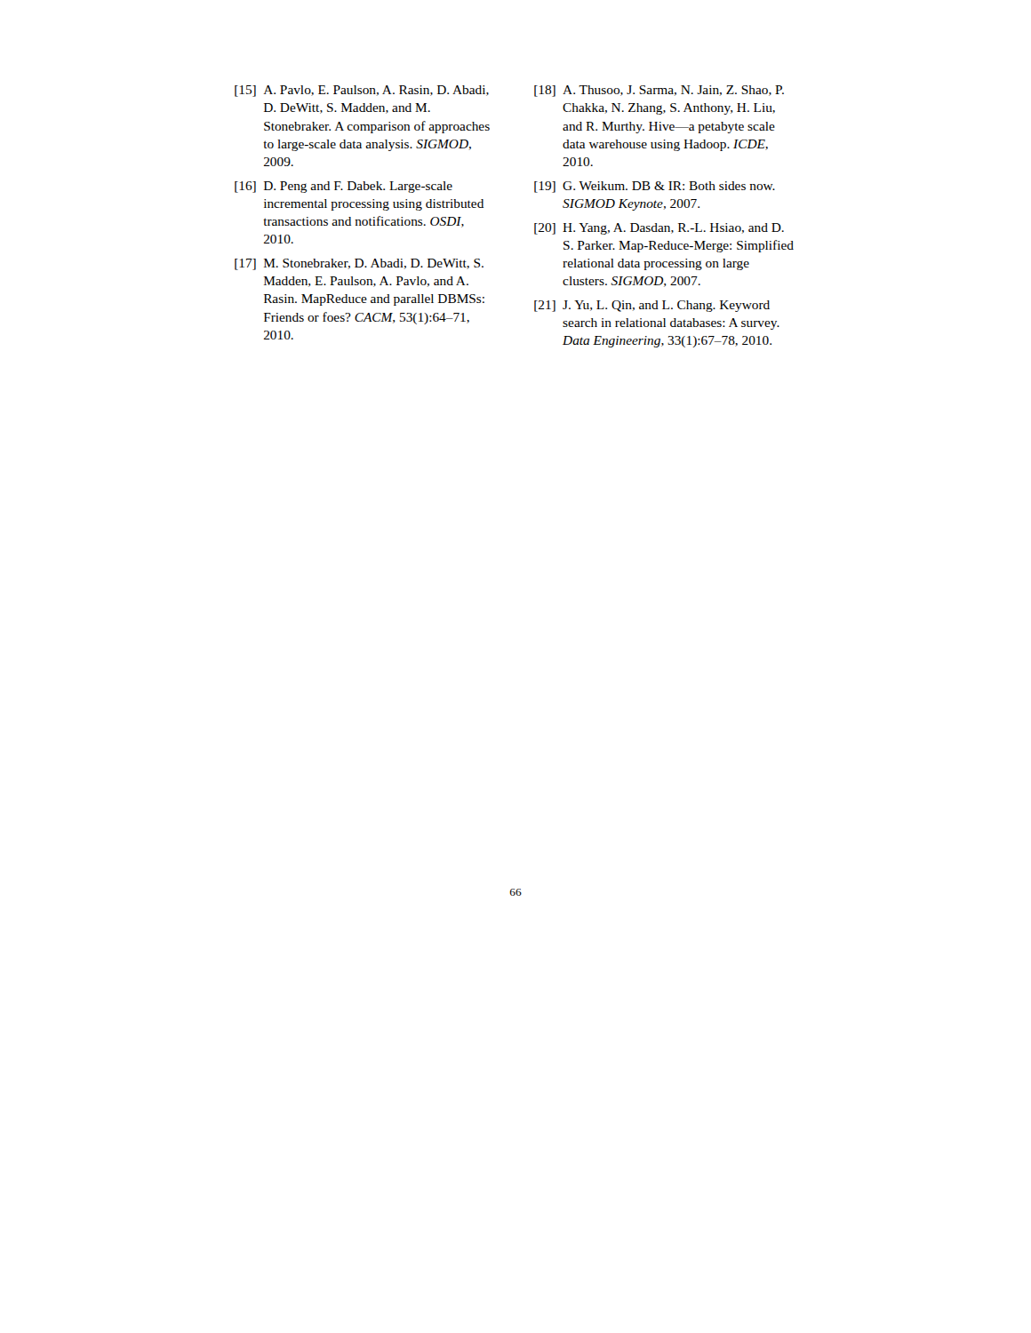[15] A. Pavlo, E. Paulson, A. Rasin, D. Abadi, D. DeWitt, S. Madden, and M. Stonebraker. A comparison of approaches to large-scale data analysis. SIGMOD, 2009.
[16] D. Peng and F. Dabek. Large-scale incremental processing using distributed transactions and notifications. OSDI, 2010.
[17] M. Stonebraker, D. Abadi, D. DeWitt, S. Madden, E. Paulson, A. Pavlo, and A. Rasin. MapReduce and parallel DBMSs: Friends or foes? CACM, 53(1):64–71, 2010.
[18] A. Thusoo, J. Sarma, N. Jain, Z. Shao, P. Chakka, N. Zhang, S. Anthony, H. Liu, and R. Murthy. Hive—a petabyte scale data warehouse using Hadoop. ICDE, 2010.
[19] G. Weikum. DB & IR: Both sides now. SIGMOD Keynote, 2007.
[20] H. Yang, A. Dasdan, R.-L. Hsiao, and D. S. Parker. Map-Reduce-Merge: Simplified relational data processing on large clusters. SIGMOD, 2007.
[21] J. Yu, L. Qin, and L. Chang. Keyword search in relational databases: A survey. Data Engineering, 33(1):67–78, 2010.
66